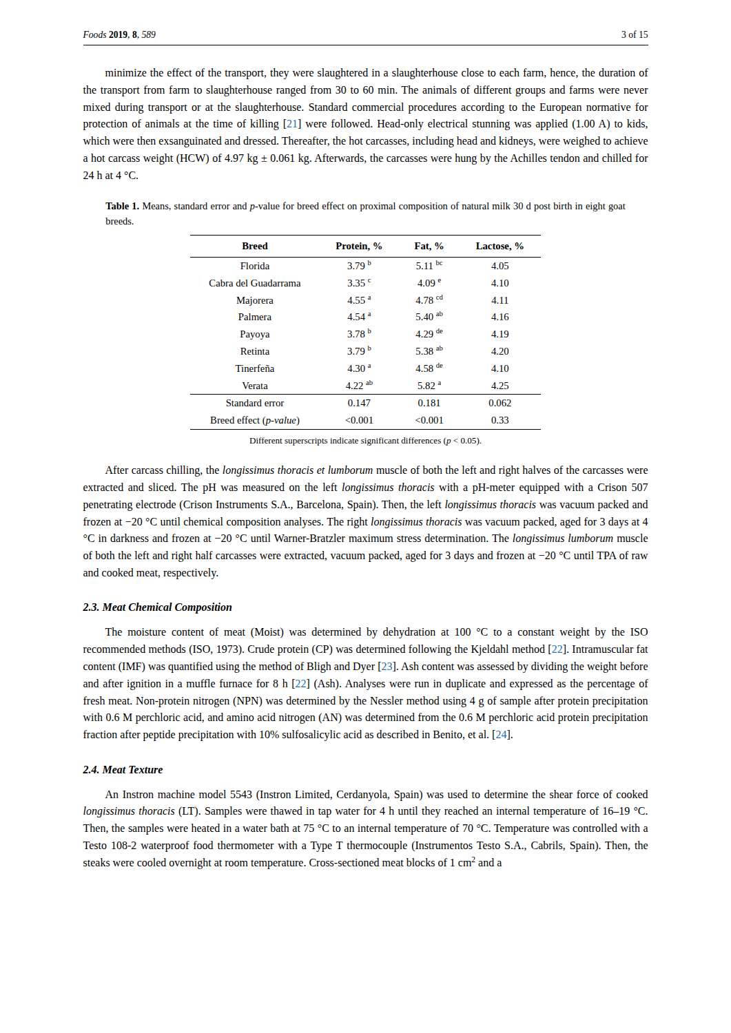Foods 2019, 8, 589
3 of 15
minimize the effect of the transport, they were slaughtered in a slaughterhouse close to each farm, hence, the duration of the transport from farm to slaughterhouse ranged from 30 to 60 min. The animals of different groups and farms were never mixed during transport or at the slaughterhouse. Standard commercial procedures according to the European normative for protection of animals at the time of killing [21] were followed. Head-only electrical stunning was applied (1.00 A) to kids, which were then exsanguinated and dressed. Thereafter, the hot carcasses, including head and kidneys, were weighed to achieve a hot carcass weight (HCW) of 4.97 kg ± 0.061 kg. Afterwards, the carcasses were hung by the Achilles tendon and chilled for 24 h at 4 °C.
Table 1. Means, standard error and p-value for breed effect on proximal composition of natural milk 30 d post birth in eight goat breeds.
| Breed | Protein, % | Fat, % | Lactose, % |
| --- | --- | --- | --- |
| Florida | 3.79 b | 5.11 bc | 4.05 |
| Cabra del Guadarrama | 3.35 c | 4.09 e | 4.10 |
| Majorera | 4.55 a | 4.78 cd | 4.11 |
| Palmera | 4.54 a | 5.40 ab | 4.16 |
| Payoya | 3.78 b | 4.29 de | 4.19 |
| Retinta | 3.79 b | 5.38 ab | 4.20 |
| Tinerfeña | 4.30 a | 4.58 de | 4.10 |
| Verata | 4.22 ab | 5.82 a | 4.25 |
| Standard error | 0.147 | 0.181 | 0.062 |
| Breed effect ( p-value ) | <0.001 | <0.001 | 0.33 |
Different superscripts indicate significant differences (p < 0.05).
After carcass chilling, the longissimus thoracis et lumborum muscle of both the left and right halves of the carcasses were extracted and sliced. The pH was measured on the left longissimus thoracis with a pH-meter equipped with a Crison 507 penetrating electrode (Crison Instruments S.A., Barcelona, Spain). Then, the left longissimus thoracis was vacuum packed and frozen at −20 °C until chemical composition analyses. The right longissimus thoracis was vacuum packed, aged for 3 days at 4 °C in darkness and frozen at −20 °C until Warner-Bratzler maximum stress determination. The longissimus lumborum muscle of both the left and right half carcasses were extracted, vacuum packed, aged for 3 days and frozen at −20 °C until TPA of raw and cooked meat, respectively.
2.3. Meat Chemical Composition
The moisture content of meat (Moist) was determined by dehydration at 100 °C to a constant weight by the ISO recommended methods (ISO, 1973). Crude protein (CP) was determined following the Kjeldahl method [22]. Intramuscular fat content (IMF) was quantified using the method of Bligh and Dyer [23]. Ash content was assessed by dividing the weight before and after ignition in a muffle furnace for 8 h [22] (Ash). Analyses were run in duplicate and expressed as the percentage of fresh meat. Non-protein nitrogen (NPN) was determined by the Nessler method using 4 g of sample after protein precipitation with 0.6 M perchloric acid, and amino acid nitrogen (AN) was determined from the 0.6 M perchloric acid protein precipitation fraction after peptide precipitation with 10% sulfosalicylic acid as described in Benito, et al. [24].
2.4. Meat Texture
An Instron machine model 5543 (Instron Limited, Cerdanyola, Spain) was used to determine the shear force of cooked longissimus thoracis (LT). Samples were thawed in tap water for 4 h until they reached an internal temperature of 16–19 °C. Then, the samples were heated in a water bath at 75 °C to an internal temperature of 70 °C. Temperature was controlled with a Testo 108-2 waterproof food thermometer with a Type T thermocouple (Instrumentos Testo S.A., Cabrils, Spain). Then, the steaks were cooled overnight at room temperature. Cross-sectioned meat blocks of 1 cm2 and a